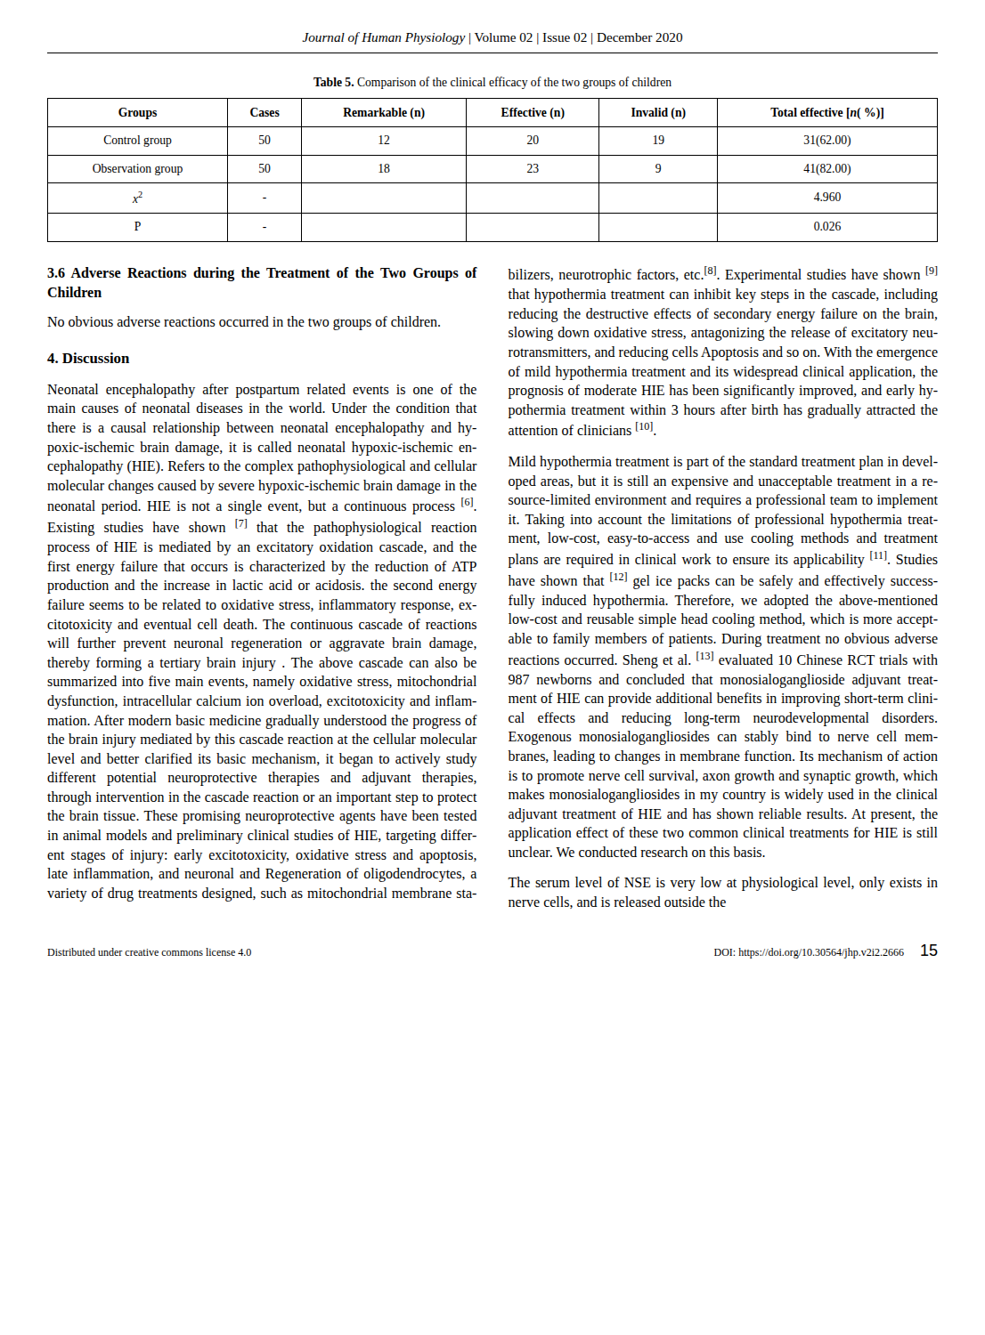Journal of Human Physiology | Volume 02 | Issue 02 | December 2020
Table 5. Comparison of the clinical efficacy of the two groups of children
| Groups | Cases | Remarkable (n) | Effective (n) | Invalid (n) | Total effective [ n ( %)] |
| --- | --- | --- | --- | --- | --- |
| Control group | 50 | 12 | 20 | 19 | 31(62.00) |
| Observation group | 50 | 18 | 23 | 9 | 41(82.00) |
| x 2 | - | | | | 4.960 |
| P | - | | | | 0.026 |
3.6 Adverse Reactions during the Treatment of the Two Groups of Children
No obvious adverse reactions occurred in the two groups of children.
4. Discussion
Neonatal encephalopathy after postpartum related events is one of the main causes of neonatal diseases in the world. Under the condition that there is a causal relationship between neonatal encephalopathy and hypoxic-ischemic brain damage, it is called neonatal hypoxic-ischemic encephalopathy (HIE). Refers to the complex pathophysiological and cellular molecular changes caused by severe hypoxic-ischemic brain damage in the neonatal period. HIE is not a single event, but a continuous process [6]. Existing studies have shown [7] that the pathophysiological reaction process of HIE is mediated by an excitatory oxidation cascade, and the first energy failure that occurs is characterized by the reduction of ATP production and the increase in lactic acid or acidosis. the second energy failure seems to be related to oxidative stress, inflammatory response, excitotoxicity and eventual cell death. The continuous cascade of reactions will further prevent neuronal regeneration or aggravate brain damage, thereby forming a tertiary brain injury . The above cascade can also be summarized into five main events, namely oxidative stress, mitochondrial dysfunction, intracellular calcium ion overload, excitotoxicity and inflammation. After modern basic medicine gradually understood the progress of the brain injury mediated by this cascade reaction at the cellular molecular level and better clarified its basic mechanism, it began to actively study different potential neuroprotective therapies and adjuvant therapies, through intervention in the cascade reaction or an important step to protect the brain tissue. These promising neuroprotective agents have been tested in animal models and preliminary clinical studies of HIE, targeting different stages of injury: early excitotoxicity, oxidative stress and apoptosis, late inflammation, and neuronal and Regeneration of oligodendrocytes, a variety of drug treatments designed, such as mitochondrial membrane stabilizers, neurotrophic factors, etc.[8]. Experimental studies have shown [9] that hypothermia treatment can inhibit key steps in the cascade, including reducing the destructive effects of secondary energy failure on the brain, slowing down oxidative stress, antagonizing the release of excitatory neurotransmitters, and reducing cells Apoptosis and so on. With the emergence of mild hypothermia treatment and its widespread clinical application, the prognosis of moderate HIE has been significantly improved, and early hypothermia treatment within 3 hours after birth has gradually attracted the attention of clinicians [10].
Mild hypothermia treatment is part of the standard treatment plan in developed areas, but it is still an expensive and unacceptable treatment in a resource-limited environment and requires a professional team to implement it. Taking into account the limitations of professional hypothermia treatment, low-cost, easy-to-access and use cooling methods and treatment plans are required in clinical work to ensure its applicability [11]. Studies have shown that [12] gel ice packs can be safely and effectively successfully induced hypothermia. Therefore, we adopted the above-mentioned low-cost and reusable simple head cooling method, which is more acceptable to family members of patients. During treatment no obvious adverse reactions occurred. Sheng et al. [13] evaluated 10 Chinese RCT trials with 987 newborns and concluded that monosialoganglioside adjuvant treatment of HIE can provide additional benefits in improving short-term clinical effects and reducing long-term neurodevelopmental disorders. Exogenous monosialogangliosides can stably bind to nerve cell membranes, leading to changes in membrane function. Its mechanism of action is to promote nerve cell survival, axon growth and synaptic growth, which makes monosialogangliosides in my country is widely used in the clinical adjuvant treatment of HIE and has shown reliable results. At present, the application effect of these two common clinical treatments for HIE is still unclear. We conducted research on this basis.
The serum level of NSE is very low at physiological level, only exists in nerve cells, and is released outside the
Distributed under creative commons license 4.0 DOI: https://doi.org/10.30564/jhp.v2i2.2666 15